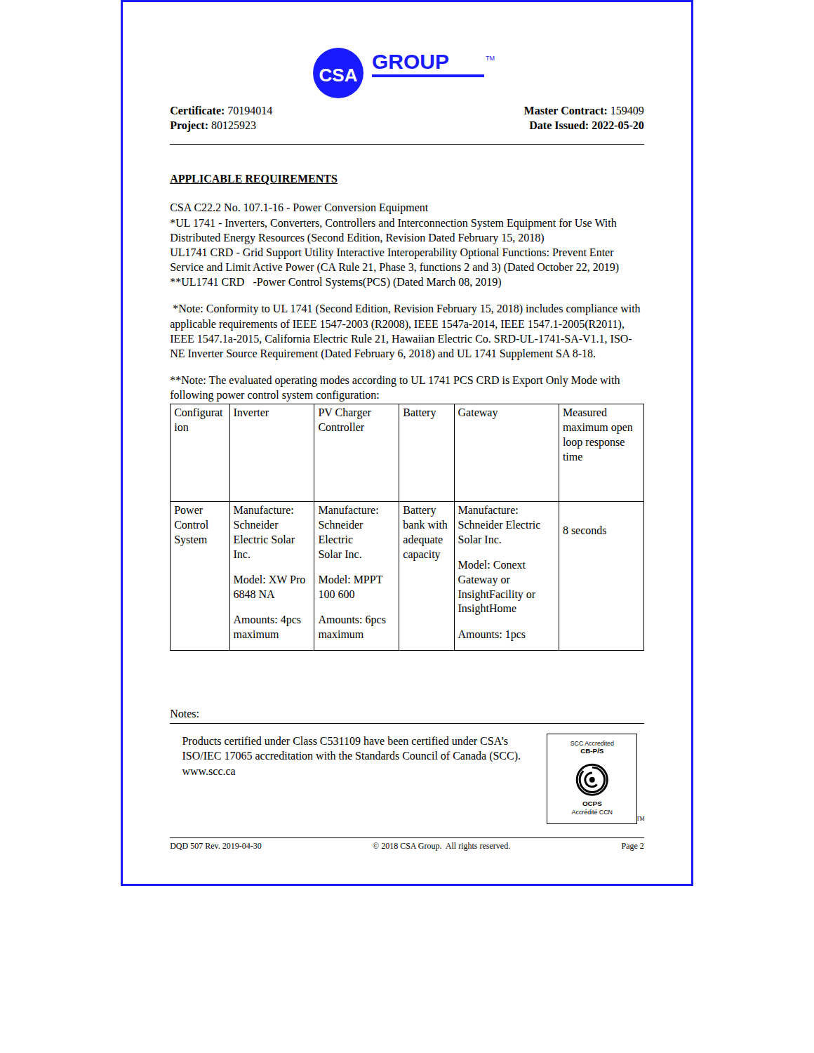CSA Group CSA GROUP TM
Certificate: 70194014
Project: 80125923
Master Contract: 159409
Date Issued: 2022-05-20
APPLICABLE REQUIREMENTS
CSA C22.2 No. 107.1-16 - Power Conversion Equipment
*UL 1741 - Inverters, Converters, Controllers and Interconnection System Equipment for Use With Distributed Energy Resources (Second Edition, Revision Dated February 15, 2018)
UL1741 CRD - Grid Support Utility Interactive Interoperability Optional Functions: Prevent Enter Service and Limit Active Power (CA Rule 21, Phase 3, functions 2 and 3) (Dated October 22, 2019)
**UL1741 CRD -Power Control Systems(PCS) (Dated March 08, 2019)
*Note: Conformity to UL 1741 (Second Edition, Revision February 15, 2018) includes compliance with applicable requirements of IEEE 1547-2003 (R2008), IEEE 1547a-2014, IEEE 1547.1-2005(R2011), IEEE 1547.1a-2015, California Electric Rule 21, Hawaiian Electric Co. SRD-UL-1741-SA-V1.1, ISO-NE Inverter Source Requirement (Dated February 6, 2018) and UL 1741 Supplement SA 8-18.
**Note: The evaluated operating modes according to UL 1741 PCS CRD is Export Only Mode with following power control system configuration:
| Configurat ion | Inverter | PV Charger Controller | Battery | Gateway | Measured maximum open loop response time |
| Power Control System | Manufacture: Schneider Electric Solar Inc. Model: XW Pro 6848 NA Amounts: 4pcs maximum | Manufacture: Schneider Electric Solar Inc. Model: MPPT 100 600 Amounts: 6pcs maximum | Battery bank with adequate capacity | Manufacture: Schneider Electric Solar Inc. Model: Conext Gateway or InsightFacility or InsightHome Amounts: 1pcs | 8 seconds |
Notes:
Products certified under Class C531109 have been certified under CSA’s ISO/IEC 17065 accreditation with the Standards Council of Canada (SCC). www.scc.ca
SCC Accredited mark SCC Accredited CB-P/S OCPS Accrédité CCN TM
DQD 507 Rev. 2019-04-30
© 2018 CSA Group. All rights reserved.
Page 2